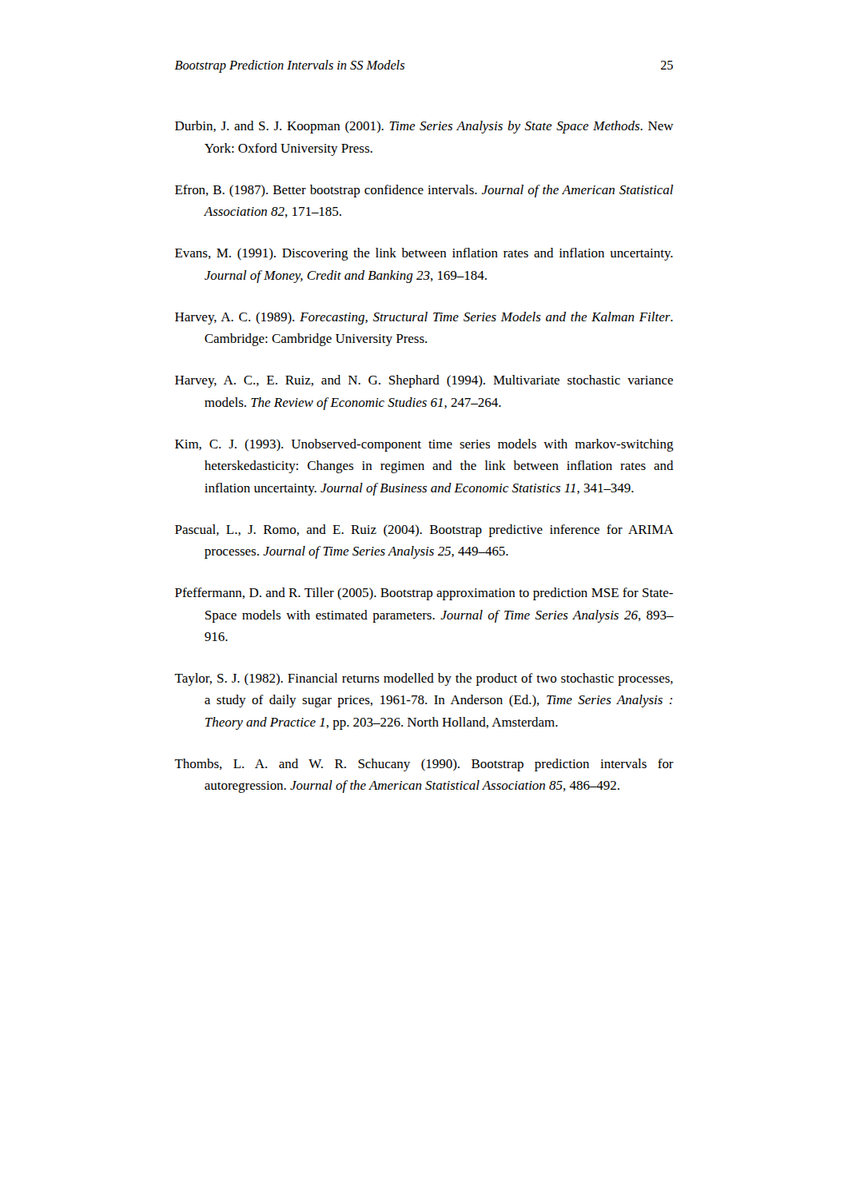Bootstrap Prediction Intervals in SS Models 25
Durbin, J. and S. J. Koopman (2001). Time Series Analysis by State Space Methods. New York: Oxford University Press.
Efron, B. (1987). Better bootstrap confidence intervals. Journal of the American Statistical Association 82, 171–185.
Evans, M. (1991). Discovering the link between inflation rates and inflation uncertainty. Journal of Money, Credit and Banking 23, 169–184.
Harvey, A. C. (1989). Forecasting, Structural Time Series Models and the Kalman Filter. Cambridge: Cambridge University Press.
Harvey, A. C., E. Ruiz, and N. G. Shephard (1994). Multivariate stochastic variance models. The Review of Economic Studies 61, 247–264.
Kim, C. J. (1993). Unobserved-component time series models with markov-switching heterskedasticity: Changes in regimen and the link between inflation rates and inflation uncertainty. Journal of Business and Economic Statistics 11, 341–349.
Pascual, L., J. Romo, and E. Ruiz (2004). Bootstrap predictive inference for ARIMA processes. Journal of Time Series Analysis 25, 449–465.
Pfeffermann, D. and R. Tiller (2005). Bootstrap approximation to prediction MSE for State-Space models with estimated parameters. Journal of Time Series Analysis 26, 893–916.
Taylor, S. J. (1982). Financial returns modelled by the product of two stochastic processes, a study of daily sugar prices, 1961-78. In Anderson (Ed.), Time Series Analysis : Theory and Practice 1, pp. 203–226. North Holland, Amsterdam.
Thombs, L. A. and W. R. Schucany (1990). Bootstrap prediction intervals for autoregression. Journal of the American Statistical Association 85, 486–492.